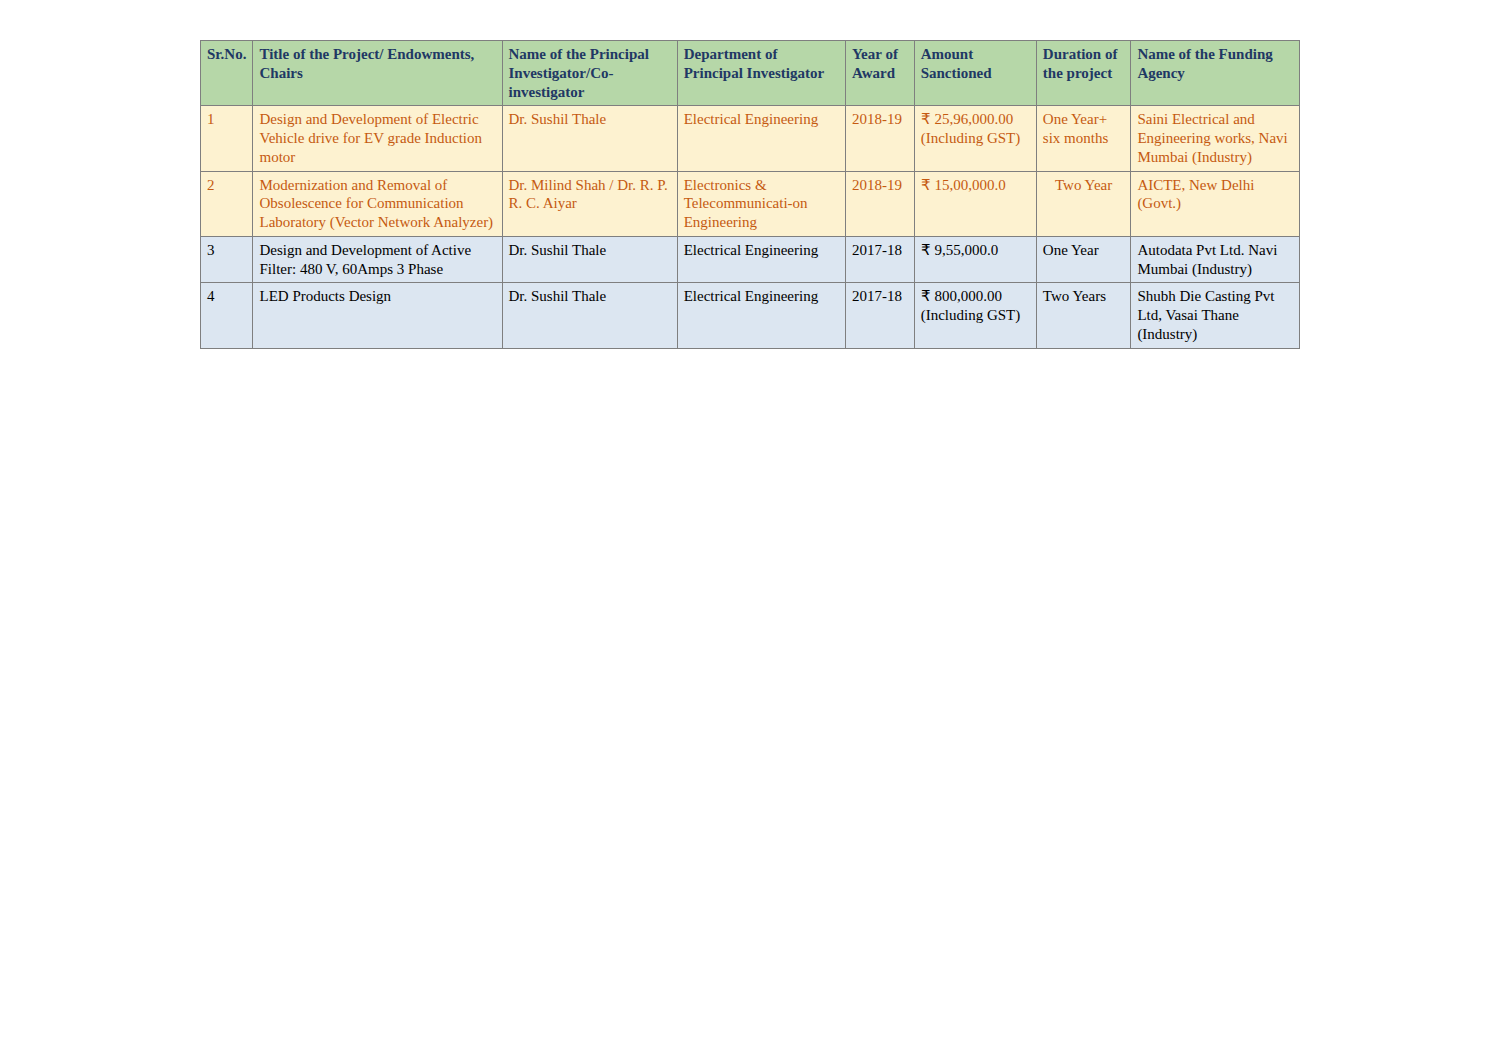| Sr.No. | Title of the Project/ Endowments, Chairs | Name of the Principal Investigator/Co-investigator | Department of Principal Investigator | Year of Award | Amount Sanctioned | Duration of the project | Name of the Funding Agency |
| --- | --- | --- | --- | --- | --- | --- | --- |
| 1 | Design and Development of Electric Vehicle drive for EV grade Induction motor | Dr. Sushil Thale | Electrical Engineering | 2018-19 | ₹ 25,96,000.00 (Including GST) | One Year+ six months | Saini Electrical and Engineering works, Navi Mumbai (Industry) |
| 2 | Modernization and Removal of Obsolescence for Communication Laboratory (Vector Network Analyzer) | Dr. Milind Shah / Dr. R. P. R. C. Aiyar | Electronics & Telecommunicati-on Engineering | 2018-19 | ₹ 15,00,000.0 | Two Year | AICTE, New Delhi (Govt.) |
| 3 | Design and Development of Active Filter: 480 V, 60Amps 3 Phase | Dr. Sushil Thale | Electrical Engineering | 2017-18 | ₹ 9,55,000.0 | One Year | Autodata Pvt Ltd. Navi Mumbai (Industry) |
| 4 | LED Products Design | Dr. Sushil Thale | Electrical Engineering | 2017-18 | ₹ 800,000.00 (Including GST) | Two Years | Shubh Die Casting Pvt Ltd, Vasai Thane (Industry) |